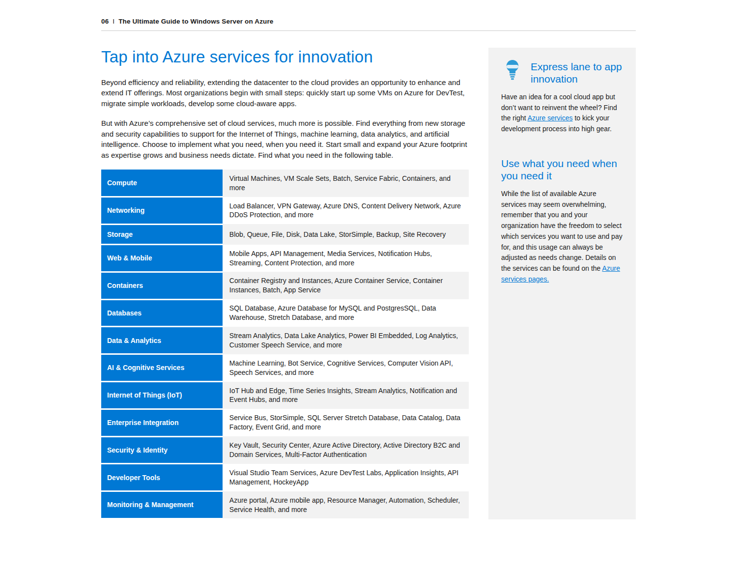06 IThe Ultimate Guide to Windows Server on Azure
Tap into Azure services for innovation
Beyond efficiency and reliability, extending the datacenter to the cloud provides an opportunity to enhance and extend IT offerings. Most organizations begin with small steps: quickly start up some VMs on Azure for DevTest, migrate simple workloads, develop some cloud-aware apps.
But with Azure’s comprehensive set of cloud services, much more is possible. Find everything from new storage and security capabilities to support for the Internet of Things, machine learning, data analytics, and artificial intelligence. Choose to implement what you need, when you need it. Start small and expand your Azure footprint as expertise grows and business needs dictate. Find what you need in the following table.
| Compute | Virtual Machines, VM Scale Sets, Batch, Service Fabric, Containers, and more |
| Networking | Load Balancer, VPN Gateway, Azure DNS, Content Delivery Network, Azure DDoS Protection, and more |
| Storage | Blob, Queue, File, Disk, Data Lake, StorSimple, Backup, Site Recovery |
| Web & Mobile | Mobile Apps, API Management, Media Services, Notification Hubs, Streaming, Content Protection, and more |
| Containers | Container Registry and Instances, Azure Container Service, Container Instances, Batch, App Service |
| Databases | SQL Database, Azure Database for MySQL and PostgresSQL, Data Warehouse, Stretch Database, and more |
| Data & Analytics | Stream Analytics, Data Lake Analytics, Power BI Embedded, Log Analytics, Customer Speech Service, and more |
| AI & Cognitive Services | Machine Learning, Bot Service, Cognitive Services, Computer Vision API, Speech Services, and more |
| Internet of Things (IoT) | IoT Hub and Edge, Time Series Insights, Stream Analytics, Notification and Event Hubs, and more |
| Enterprise Integration | Service Bus, StorSimple, SQL Server Stretch Database, Data Catalog, Data Factory, Event Grid, and more |
| Security & Identity | Key Vault, Security Center, Azure Active Directory, Active Directory B2C and Domain Services, Multi-Factor Authentication |
| Developer Tools | Visual Studio Team Services, Azure DevTest Labs, Application Insights, API Management, HockeyApp |
| Monitoring & Management | Azure portal, Azure mobile app, Resource Manager, Automation, Scheduler, Service Health, and more |
Express lane to app innovation
Have an idea for a cool cloud app but don’t want to reinvent the wheel? Find the right Azure services to kick your development process into high gear.
Use what you need when you need it
While the list of available Azure services may seem overwhelming, remember that you and your organization have the freedom to select which services you want to use and pay for, and this usage can always be adjusted as needs change. Details on the services can be found on the Azure services pages.